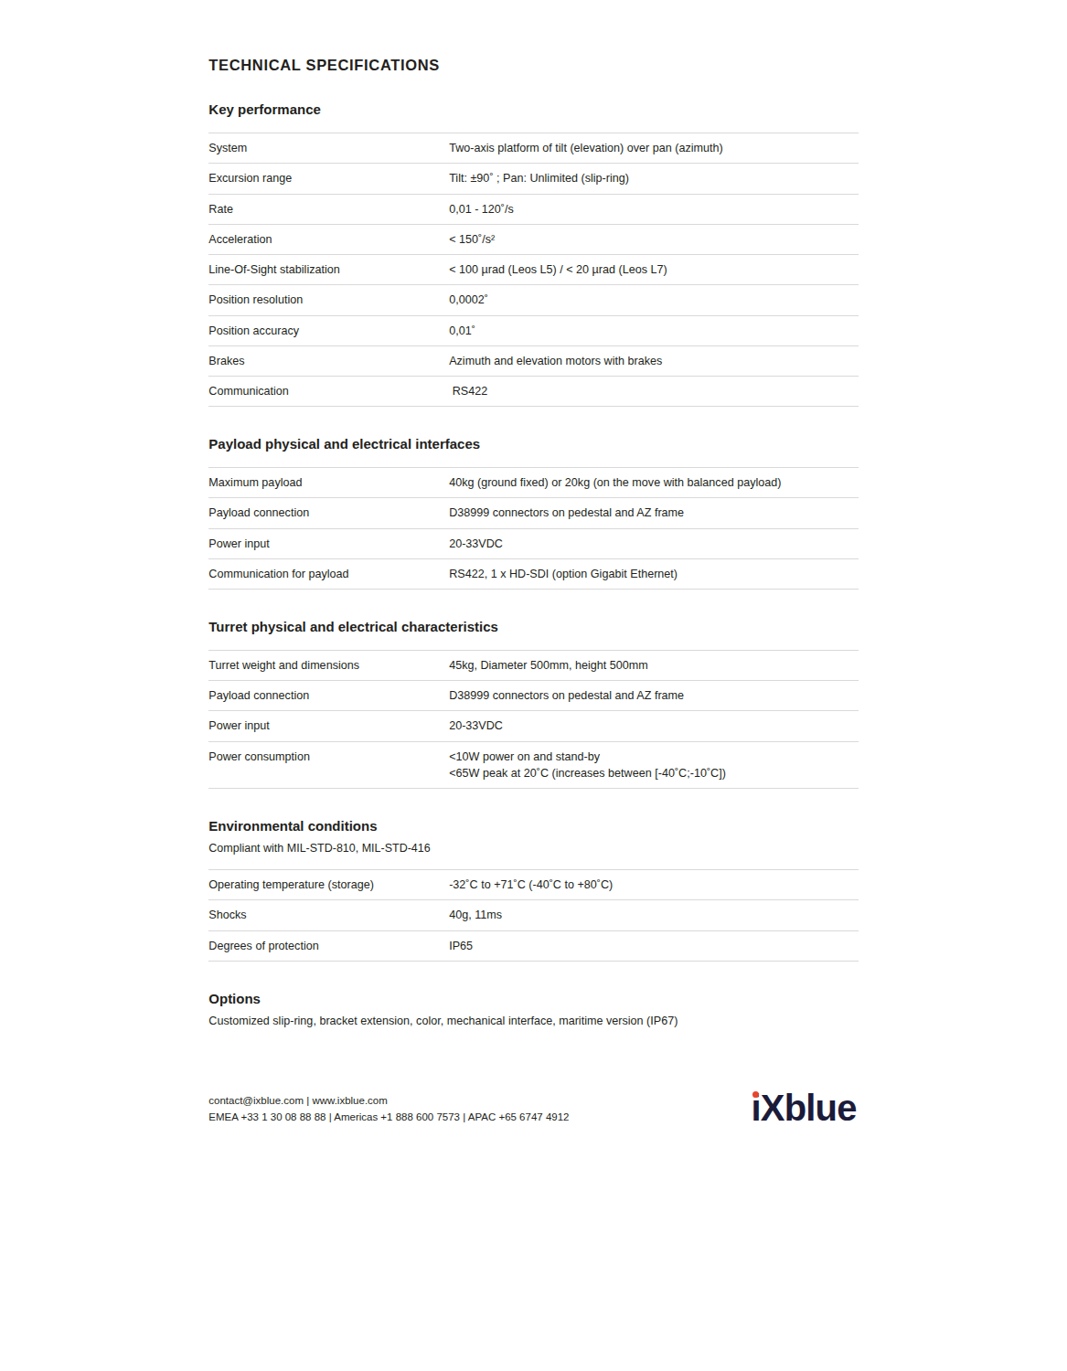TECHNICAL SPECIFICATIONS
Key performance
| System | Two-axis platform of tilt (elevation) over pan (azimuth) |
| Excursion range | Tilt: ±90˚ ; Pan: Unlimited (slip-ring) |
| Rate | 0,01 - 120˚/s |
| Acceleration | < 150˚/s² |
| Line-Of-Sight stabilization | < 100 µrad (Leos L5) / < 20 µrad (Leos L7) |
| Position resolution | 0,0002˚ |
| Position accuracy | 0,01˚ |
| Brakes | Azimuth and elevation motors with brakes |
| Communication | RS422 |
Payload physical and electrical interfaces
| Maximum payload | 40kg (ground fixed) or 20kg (on the move with balanced payload) |
| Payload connection | D38999 connectors on pedestal and AZ frame |
| Power input | 20-33VDC |
| Communication for payload | RS422, 1 x HD-SDI (option Gigabit Ethernet) |
Turret physical and electrical characteristics
| Turret weight and dimensions | 45kg, Diameter 500mm, height 500mm |
| Payload connection | D38999 connectors on pedestal and AZ frame |
| Power input | 20-33VDC |
| Power consumption | <10W power on and stand-by <65W peak at 20˚C (increases between [-40˚C;-10˚C]) |
Environmental conditions
Compliant with MIL-STD-810, MIL-STD-416
| Operating temperature (storage) | -32˚C to +71˚C (-40˚C to +80˚C) |
| Shocks | 40g, 11ms |
| Degrees of protection | IP65 |
Options
Customized slip-ring, bracket extension, color, mechanical interface, maritime version (IP67)
contact@ixblue.com | www.ixblue.com
EMEA +33 1 30 08 88 88 | Americas +1 888 600 7573 | APAC +65 6747 4912
iXblue